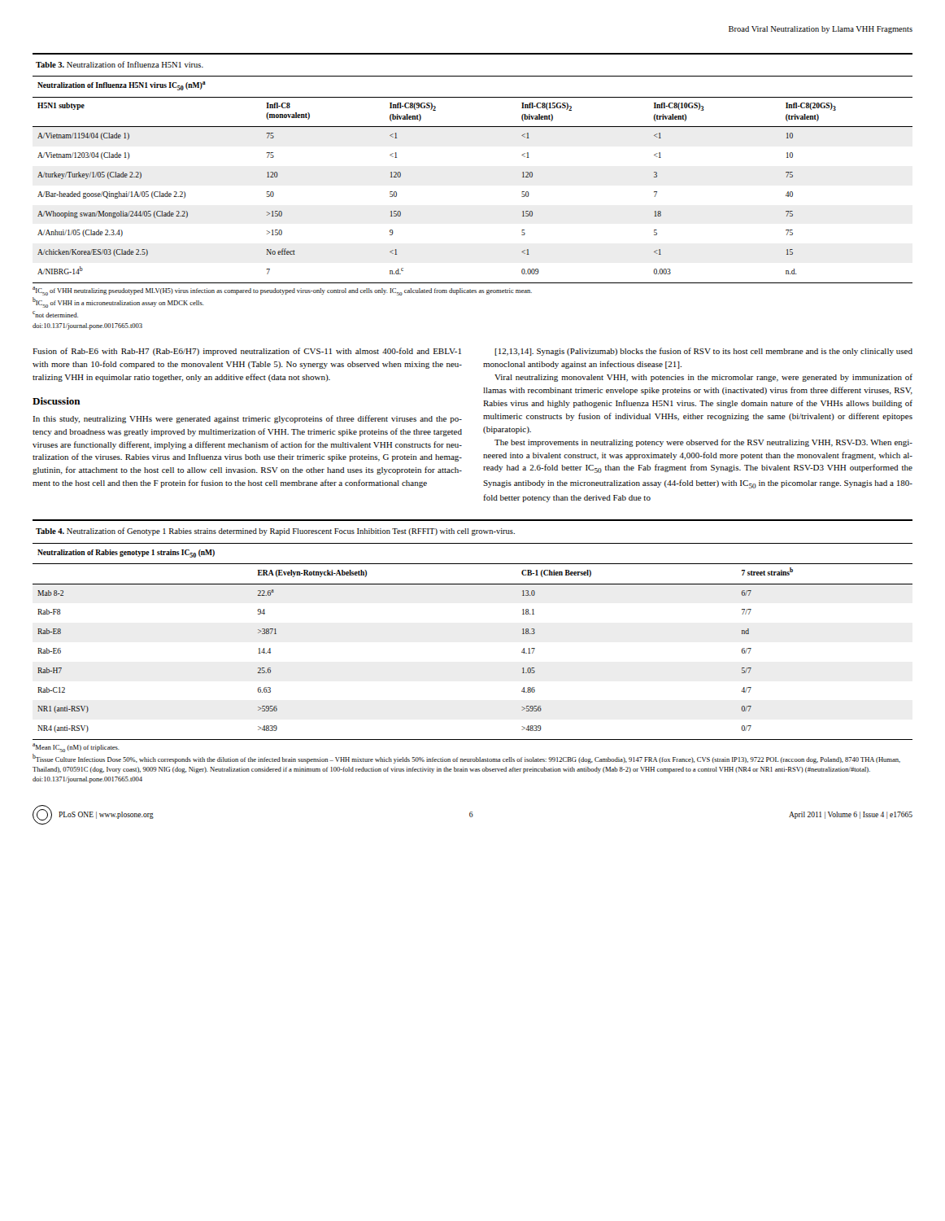Broad Viral Neutralization by Llama VHH Fragments
Table 3. Neutralization of Influenza H5N1 virus.
| Neutralization of Influenza H5N1 virus IC 50 (nM) a |
| --- |
| H5N1 subtype | Infl-C8 (monovalent) | Infl-C8(9GS) 2 (bivalent) | Infl-C8(15GS) 2 (bivalent) | Infl-C8(10GS) 3 (trivalent) | Infl-C8(20GS) 3 (trivalent) |
| A/Vietnam/1194/04 (Clade 1) | 75 | <1 | <1 | <1 | 10 |
| A/Vietnam/1203/04 (Clade 1) | 75 | <1 | <1 | <1 | 10 |
| A/turkey/Turkey/1/05 (Clade 2.2) | 120 | 120 | 120 | 3 | 75 |
| A/Bar-headed goose/Qinghai/1A/05 (Clade 2.2) | 50 | 50 | 50 | 7 | 40 |
| A/Whooping swan/Mongolia/244/05 (Clade 2.2) | >150 | 150 | 150 | 18 | 75 |
| A/Anhui/1/05 (Clade 2.3.4) | >150 | 9 | 5 | 5 | 75 |
| A/chicken/Korea/ES/03 (Clade 2.5) | No effect | <1 | <1 | <1 | 15 |
| A/NIBRG-14 b | 7 | n.d. c | 0.009 | 0.003 | n.d. |
aIC50 of VHH neutralizing pseudotyped MLV(H5) virus infection as compared to pseudotyped virus-only control and cells only. IC50 calculated from duplicates as geometric mean.
bIC50 of VHH in a microneutralization assay on MDCK cells.
cnot determined.
doi:10.1371/journal.pone.0017665.t003
Fusion of Rab-E6 with Rab-H7 (Rab-E6/H7) improved neutralization of CVS-11 with almost 400-fold and EBLV-1 with more than 10-fold compared to the monovalent VHH (Table 5). No synergy was observed when mixing the neutralizing VHH in equimolar ratio together, only an additive effect (data not shown).
Discussion
In this study, neutralizing VHHs were generated against trimeric glycoproteins of three different viruses and the potency and broadness was greatly improved by multimerization of VHH. The trimeric spike proteins of the three targeted viruses are functionally different, implying a different mechanism of action for the multivalent VHH constructs for neutralization of the viruses. Rabies virus and Influenza virus both use their trimeric spike proteins, G protein and hemagglutinin, for attachment to the host cell to allow cell invasion. RSV on the other hand uses its glycoprotein for attachment to the host cell and then the F protein for fusion to the host cell membrane after a conformational change
[12,13,14]. Synagis (Palivizumab) blocks the fusion of RSV to its host cell membrane and is the only clinically used monoclonal antibody against an infectious disease [21].
Viral neutralizing monovalent VHH, with potencies in the micromolar range, were generated by immunization of llamas with recombinant trimeric envelope spike proteins or with (inactivated) virus from three different viruses, RSV, Rabies virus and highly pathogenic Influenza H5N1 virus. The single domain nature of the VHHs allows building of multimeric constructs by fusion of individual VHHs, either recognizing the same (bi/trivalent) or different epitopes (biparatopic).
The best improvements in neutralizing potency were observed for the RSV neutralizing VHH, RSV-D3. When engineered into a bivalent construct, it was approximately 4,000-fold more potent than the monovalent fragment, which already had a 2.6-fold better IC50 than the Fab fragment from Synagis. The bivalent RSV-D3 VHH outperformed the Synagis antibody in the microneutralization assay (44-fold better) with IC50 in the picomolar range. Synagis had a 180-fold better potency than the derived Fab due to
Table 4. Neutralization of Genotype 1 Rabies strains determined by Rapid Fluorescent Focus Inhibition Test (RFFIT) with cell grown-virus.
| Neutralization of Rabies genotype 1 strains IC 50 (nM) |
| --- |
| | ERA (Evelyn-Rotnycki-Abelseth) | CB-1 (Chien Beersel) | 7 street strains b |
| Mab 8-2 | 22.6 a | 13.0 | 6/7 |
| Rab-F8 | 94 | 18.1 | 7/7 |
| Rab-E8 | >3871 | 18.3 | nd |
| Rab-E6 | 14.4 | 4.17 | 6/7 |
| Rab-H7 | 25.6 | 1.05 | 5/7 |
| Rab-C12 | 6.63 | 4.86 | 4/7 |
| NR1 (anti-RSV) | >5956 | >5956 | 0/7 |
| NR4 (anti-RSV) | >4839 | >4839 | 0/7 |
aMean IC50 (nM) of triplicates.
bTissue Culture Infectious Dose 50%, which corresponds with the dilution of the infected brain suspension – VHH mixture which yields 50% infection of neuroblastoma cells of isolates: 9912CBG (dog, Cambodia), 9147 FRA (fox France), CVS (strain IP13), 9722 POL (raccoon dog, Poland), 8740 THA (Human, Thailand), 070591C (dog, Ivory coast), 9009 NIG (dog, Niger). Neutralization considered if a minimum of 100-fold reduction of virus infectivity in the brain was observed after preincubation with antibody (Mab 8-2) or VHH compared to a control VHH (NR4 or NR1 anti-RSV) (#neutralization/#total).
doi:10.1371/journal.pone.0017665.t004
PLoS ONE | www.plosone.org
6
April 2011 | Volume 6 | Issue 4 | e17665